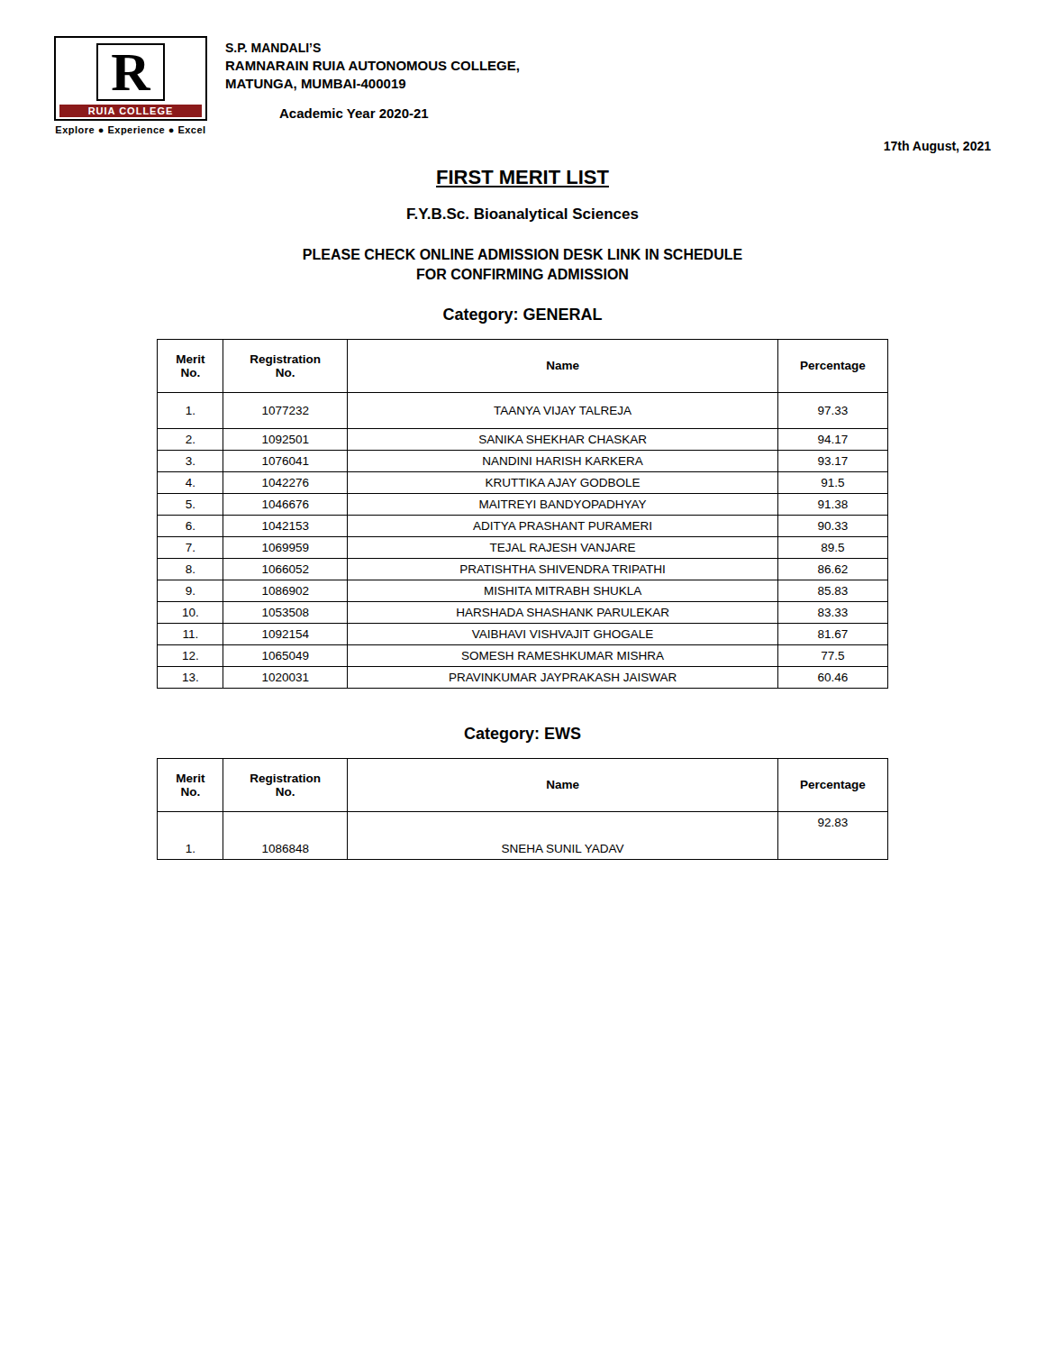R
RUIA COLLEGE
Explore ● Experience ● Excel
S.P. MANDALI’S
RAMNARAIN RUIA AUTONOMOUS COLLEGE,
MATUNGA, MUMBAI-400019
Academic Year 2020-21
17th August, 2021
FIRST MERIT LIST
F.Y.B.Sc. Bioanalytical Sciences
PLEASE CHECK ONLINE ADMISSION DESK LINK IN SCHEDULE
FOR CONFIRMING ADMISSION
Category: GENERAL
| Merit No. | Registration No. | Name | Percentage |
| --- | --- | --- | --- |
| 1. | 1077232 | TAANYA VIJAY TALREJA | 97.33 |
| 2. | 1092501 | SANIKA SHEKHAR CHASKAR | 94.17 |
| 3. | 1076041 | NANDINI HARISH KARKERA | 93.17 |
| 4. | 1042276 | KRUTTIKA AJAY GODBOLE | 91.5 |
| 5. | 1046676 | MAITREYI BANDYOPADHYAY | 91.38 |
| 6. | 1042153 | ADITYA PRASHANT PURAMERI | 90.33 |
| 7. | 1069959 | TEJAL RAJESH VANJARE | 89.5 |
| 8. | 1066052 | PRATISHTHA SHIVENDRA TRIPATHI | 86.62 |
| 9. | 1086902 | MISHITA MITRABH SHUKLA | 85.83 |
| 10. | 1053508 | HARSHADA SHASHANK PARULEKAR | 83.33 |
| 11. | 1092154 | VAIBHAVI VISHVAJIT GHOGALE | 81.67 |
| 12. | 1065049 | SOMESH RAMESHKUMAR MISHRA | 77.5 |
| 13. | 1020031 | PRAVINKUMAR JAYPRAKASH JAISWAR | 60.46 |
Category: EWS
| Merit No. | Registration No. | Name | Percentage |
| --- | --- | --- | --- |
| 1. | 1086848 | SNEHA SUNIL YADAV | 92.83 |